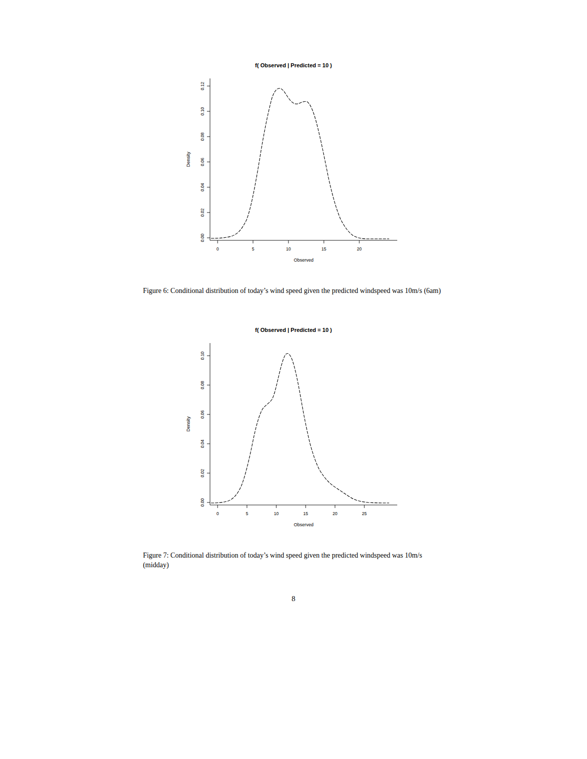f( Observed | Predicted = 10 ) 0.00 0.02 0.04 0.06 0.08 0.10 0.12 Density 0 5 10 15 20 Observed
Figure 6: Conditional distribution of today’s wind speed given the predicted windspeed was 10m/s (6am)
f( Observed | Predicted = 10 ) 0.00 0.02 0.04 0.06 0.08 0.10 Density 0 5 10 15 20 25 Observed
Figure 7: Conditional distribution of today’s wind speed given the predicted windspeed was 10m/s (midday)
8